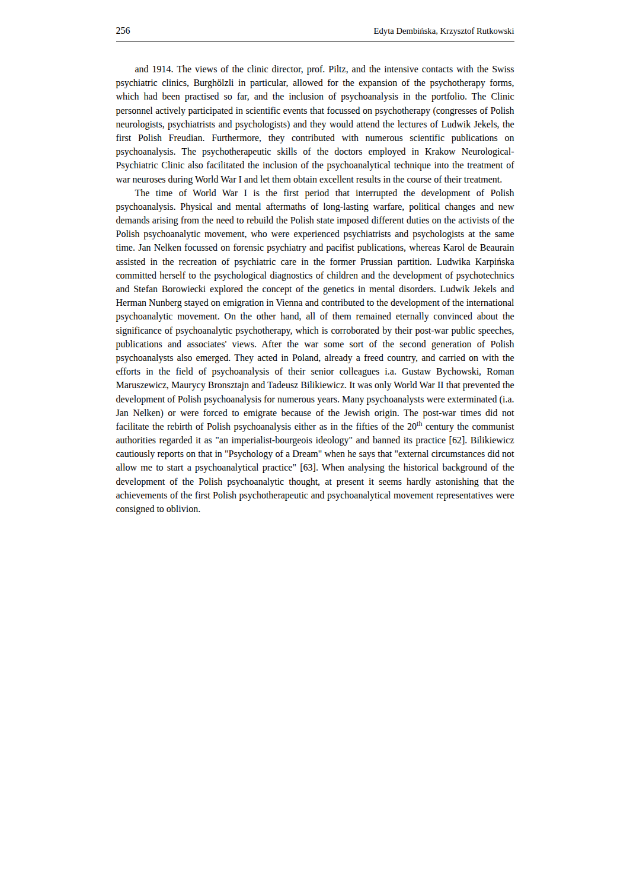256 Edyta Dembińska, Krzysztof Rutkowski
and 1914. The views of the clinic director, prof. Piltz, and the intensive contacts with the Swiss psychiatric clinics, Burghölzli in particular, allowed for the expansion of the psychotherapy forms, which had been practised so far, and the inclusion of psychoanalysis in the portfolio. The Clinic personnel actively participated in scientific events that focussed on psychotherapy (congresses of Polish neurologists, psychiatrists and psychologists) and they would attend the lectures of Ludwik Jekels, the first Polish Freudian. Furthermore, they contributed with numerous scientific publications on psychoanalysis. The psychotherapeutic skills of the doctors employed in Krakow Neurological-Psychiatric Clinic also facilitated the inclusion of the psychoanalytical technique into the treatment of war neuroses during World War I and let them obtain excellent results in the course of their treatment.
The time of World War I is the first period that interrupted the development of Polish psychoanalysis. Physical and mental aftermaths of long-lasting warfare, political changes and new demands arising from the need to rebuild the Polish state imposed different duties on the activists of the Polish psychoanalytic movement, who were experienced psychiatrists and psychologists at the same time. Jan Nelken focussed on forensic psychiatry and pacifist publications, whereas Karol de Beaurain assisted in the recreation of psychiatric care in the former Prussian partition. Ludwika Karpińska committed herself to the psychological diagnostics of children and the development of psychotechnics and Stefan Borowiecki explored the concept of the genetics in mental disorders. Ludwik Jekels and Herman Nunberg stayed on emigration in Vienna and contributed to the development of the international psychoanalytic movement. On the other hand, all of them remained eternally convinced about the significance of psychoanalytic psychotherapy, which is corroborated by their post-war public speeches, publications and associates' views. After the war some sort of the second generation of Polish psychoanalysts also emerged. They acted in Poland, already a freed country, and carried on with the efforts in the field of psychoanalysis of their senior colleagues i.a. Gustaw Bychowski, Roman Maruszewicz, Maurycy Bronsztajn and Tadeusz Bilikiewicz. It was only World War II that prevented the development of Polish psychoanalysis for numerous years. Many psychoanalysts were exterminated (i.a. Jan Nelken) or were forced to emigrate because of the Jewish origin. The post-war times did not facilitate the rebirth of Polish psychoanalysis either as in the fifties of the 20th century the communist authorities regarded it as "an imperialist-bourgeois ideology" and banned its practice [62]. Bilikiewicz cautiously reports on that in "Psychology of a Dream" when he says that "external circumstances did not allow me to start a psychoanalytical practice" [63]. When analysing the historical background of the development of the Polish psychoanalytic thought, at present it seems hardly astonishing that the achievements of the first Polish psychotherapeutic and psychoanalytical movement representatives were consigned to oblivion.